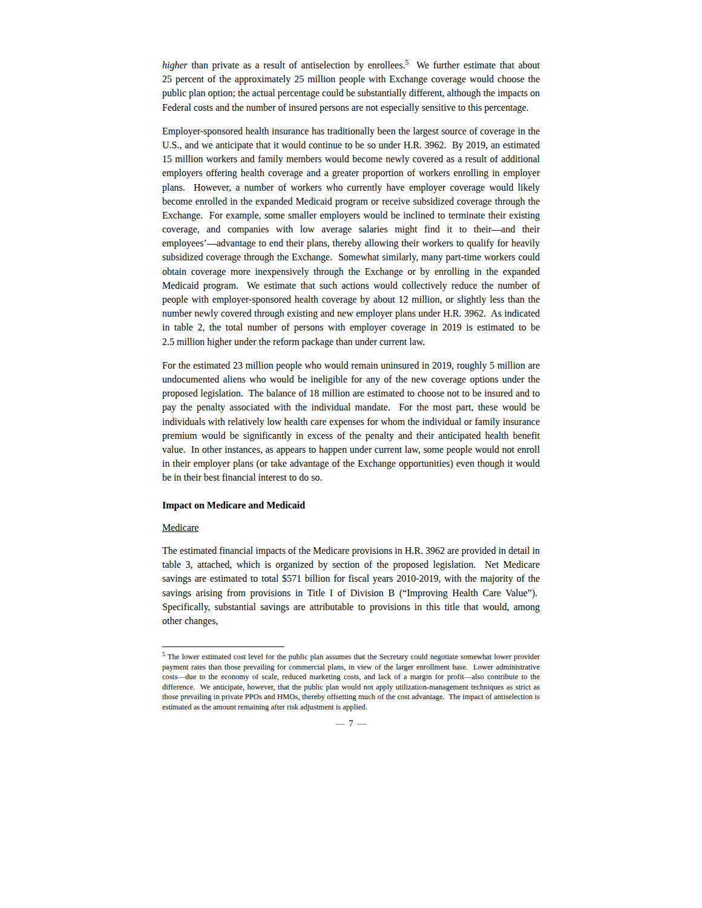higher than private as a result of antiselection by enrollees.5 We further estimate that about 25 percent of the approximately 25 million people with Exchange coverage would choose the public plan option; the actual percentage could be substantially different, although the impacts on Federal costs and the number of insured persons are not especially sensitive to this percentage.
Employer-sponsored health insurance has traditionally been the largest source of coverage in the U.S., and we anticipate that it would continue to be so under H.R. 3962. By 2019, an estimated 15 million workers and family members would become newly covered as a result of additional employers offering health coverage and a greater proportion of workers enrolling in employer plans. However, a number of workers who currently have employer coverage would likely become enrolled in the expanded Medicaid program or receive subsidized coverage through the Exchange. For example, some smaller employers would be inclined to terminate their existing coverage, and companies with low average salaries might find it to their—and their employees’—advantage to end their plans, thereby allowing their workers to qualify for heavily subsidized coverage through the Exchange. Somewhat similarly, many part-time workers could obtain coverage more inexpensively through the Exchange or by enrolling in the expanded Medicaid program. We estimate that such actions would collectively reduce the number of people with employer-sponsored health coverage by about 12 million, or slightly less than the number newly covered through existing and new employer plans under H.R. 3962. As indicated in table 2, the total number of persons with employer coverage in 2019 is estimated to be 2.5 million higher under the reform package than under current law.
For the estimated 23 million people who would remain uninsured in 2019, roughly 5 million are undocumented aliens who would be ineligible for any of the new coverage options under the proposed legislation. The balance of 18 million are estimated to choose not to be insured and to pay the penalty associated with the individual mandate. For the most part, these would be individuals with relatively low health care expenses for whom the individual or family insurance premium would be significantly in excess of the penalty and their anticipated health benefit value. In other instances, as appears to happen under current law, some people would not enroll in their employer plans (or take advantage of the Exchange opportunities) even though it would be in their best financial interest to do so.
Impact on Medicare and Medicaid
Medicare
The estimated financial impacts of the Medicare provisions in H.R. 3962 are provided in detail in table 3, attached, which is organized by section of the proposed legislation. Net Medicare savings are estimated to total $571 billion for fiscal years 2010-2019, with the majority of the savings arising from provisions in Title I of Division B (“Improving Health Care Value”). Specifically, substantial savings are attributable to provisions in this title that would, among other changes,
5 The lower estimated cost level for the public plan assumes that the Secretary could negotiate somewhat lower provider payment rates than those prevailing for commercial plans, in view of the larger enrollment base. Lower administrative costs—due to the economy of scale, reduced marketing costs, and lack of a margin for profit—also contribute to the difference. We anticipate, however, that the public plan would not apply utilization-management techniques as strict as those prevailing in private PPOs and HMOs, thereby offsetting much of the cost advantage. The impact of antiselection is estimated as the amount remaining after risk adjustment is applied.
— 7 —